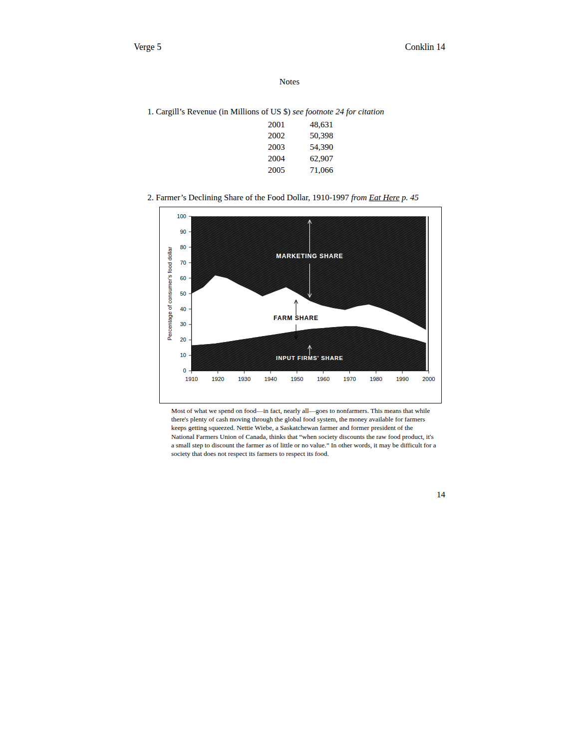Verge 5
Conklin 14
Notes
Cargill’s Revenue (in Millions of US $) see footnote 24 for citation
| 2001 | 48,631 |
| 2002 | 50,398 |
| 2003 | 54,390 |
| 2004 | 62,907 |
| 2005 | 71,066 |
Farmer’s Declining Share of the Food Dollar, 1910-1997 from Eat Here p. 45
100 90 80 70 60 50 40 30 20 10 0 Percentage of consumer's food dollar 1910 1920 1930 1940 1950 1960 1970 1980 1990 2000 MARKETING SHARE FARM SHARE INPUT FIRMS' SHARE
Most of what we spend on food—in fact, nearly all—goes to nonfarmers. This means that while there's plenty of cash moving through the global food system, the money available for farmers keeps getting squeezed. Nettie Wiebe, a Saskatchewan farmer and former president of the National Farmers Union of Canada, thinks that “when society discounts the raw food product, it's a small step to discount the farmer as of little or no value.” In other words, it may be difficult for a society that does not respect its farmers to respect its food.
14